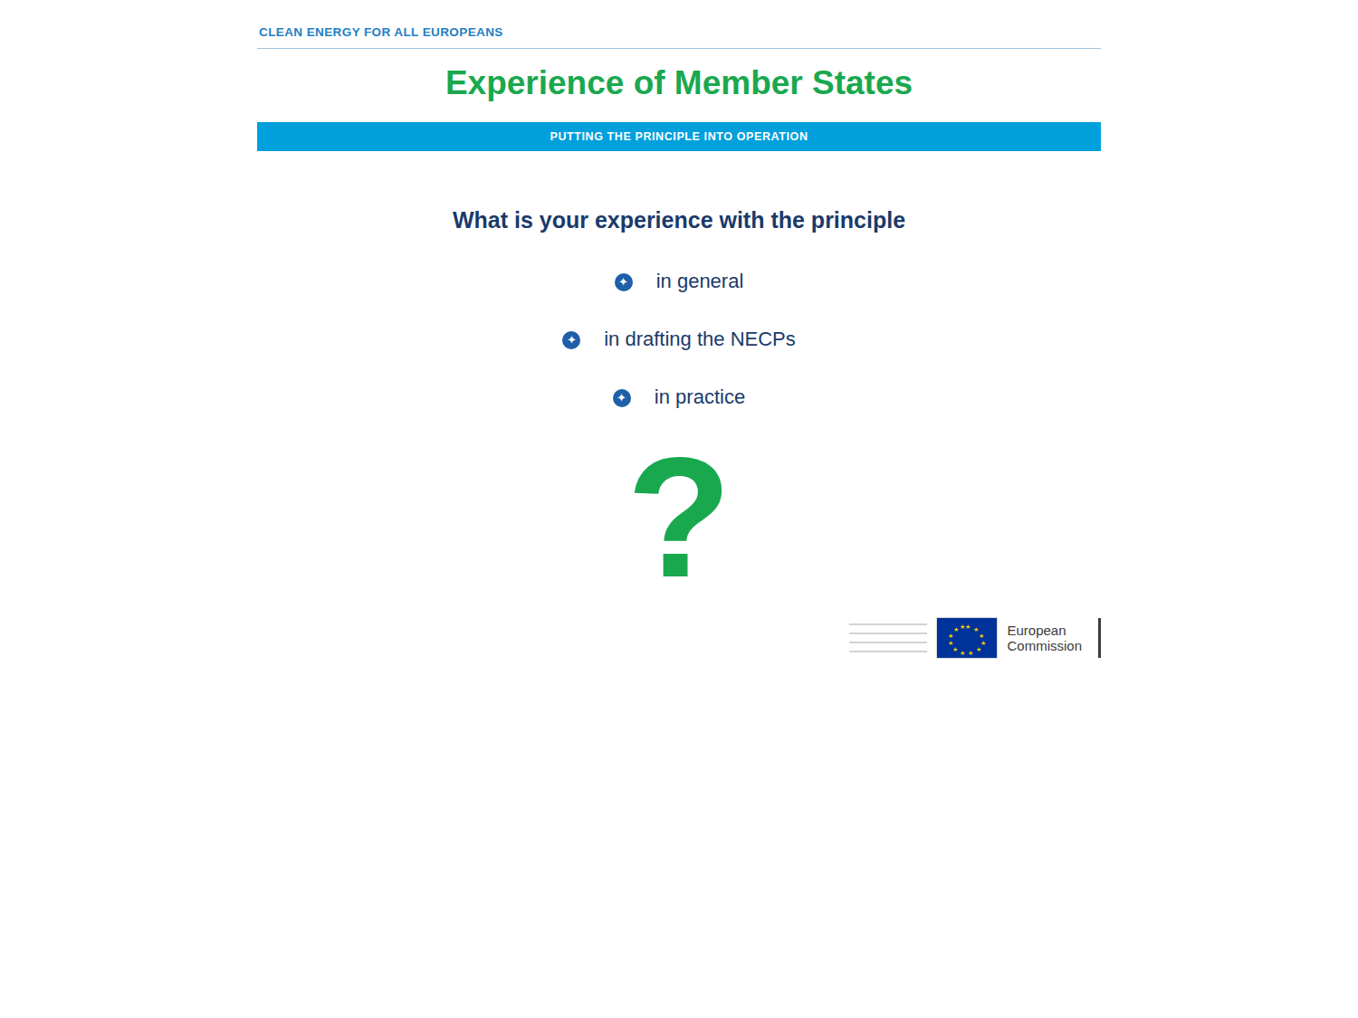Clean energy for all Europeans
Experience of Member States
Putting the principle into operation
What is your experience with the principle
✦in general
✦in drafting the NECPs
✦in practice
?
★ ★ ★ ★ ★ ★ ★ ★ ★ ★ ★ ★
European
Commission